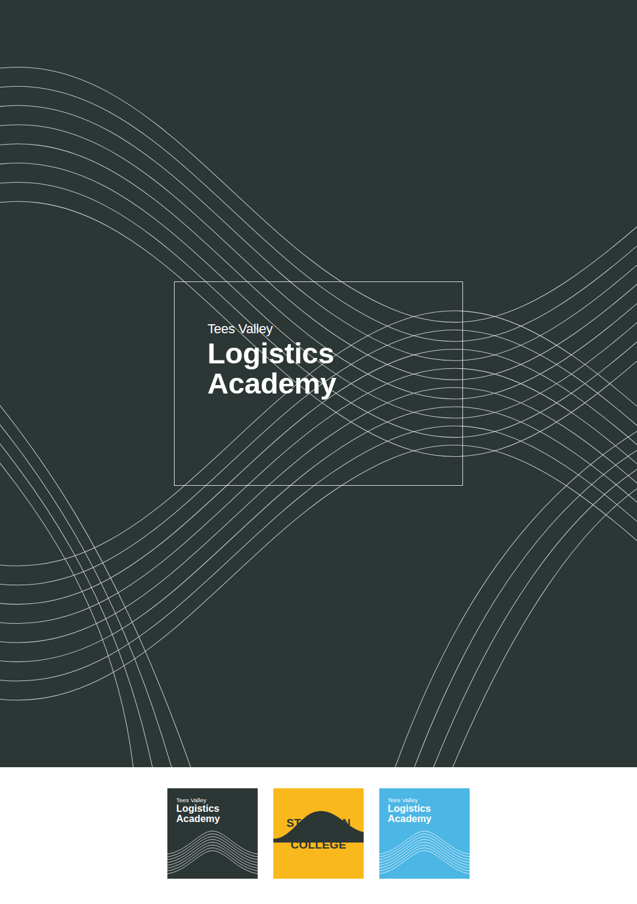Tees Valley Logistics
Academy
Tees Valley Logistics
Academy
STOCKTON RIVERSIDE COLLEGE
Tees Valley Logistics
Academy